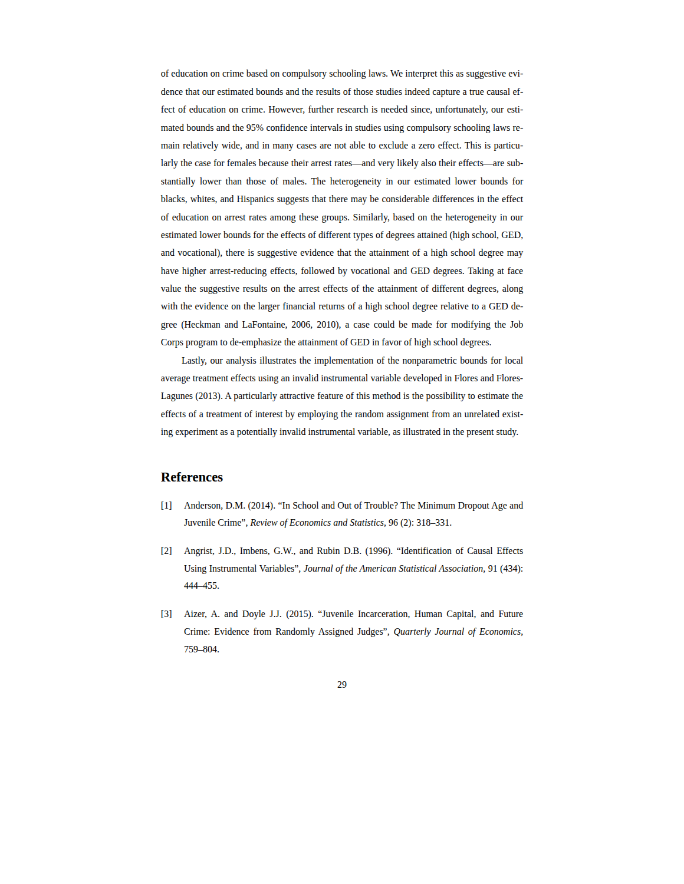of education on crime based on compulsory schooling laws. We interpret this as suggestive evidence that our estimated bounds and the results of those studies indeed capture a true causal effect of education on crime. However, further research is needed since, unfortunately, our estimated bounds and the 95% confidence intervals in studies using compulsory schooling laws remain relatively wide, and in many cases are not able to exclude a zero effect. This is particularly the case for females because their arrest rates—and very likely also their effects—are substantially lower than those of males. The heterogeneity in our estimated lower bounds for blacks, whites, and Hispanics suggests that there may be considerable differences in the effect of education on arrest rates among these groups. Similarly, based on the heterogeneity in our estimated lower bounds for the effects of different types of degrees attained (high school, GED, and vocational), there is suggestive evidence that the attainment of a high school degree may have higher arrest-reducing effects, followed by vocational and GED degrees. Taking at face value the suggestive results on the arrest effects of the attainment of different degrees, along with the evidence on the larger financial returns of a high school degree relative to a GED degree (Heckman and LaFontaine, 2006, 2010), a case could be made for modifying the Job Corps program to de-emphasize the attainment of GED in favor of high school degrees.
Lastly, our analysis illustrates the implementation of the nonparametric bounds for local average treatment effects using an invalid instrumental variable developed in Flores and Flores-Lagunes (2013). A particularly attractive feature of this method is the possibility to estimate the effects of a treatment of interest by employing the random assignment from an unrelated existing experiment as a potentially invalid instrumental variable, as illustrated in the present study.
References
[1] Anderson, D.M. (2014). “In School and Out of Trouble? The Minimum Dropout Age and Juvenile Crime”, Review of Economics and Statistics, 96 (2): 318–331.
[2] Angrist, J.D., Imbens, G.W., and Rubin D.B. (1996). “Identification of Causal Effects Using Instrumental Variables”, Journal of the American Statistical Association, 91 (434): 444–455.
[3] Aizer, A. and Doyle J.J. (2015). “Juvenile Incarceration, Human Capital, and Future Crime: Evidence from Randomly Assigned Judges”, Quarterly Journal of Economics, 759–804.
29